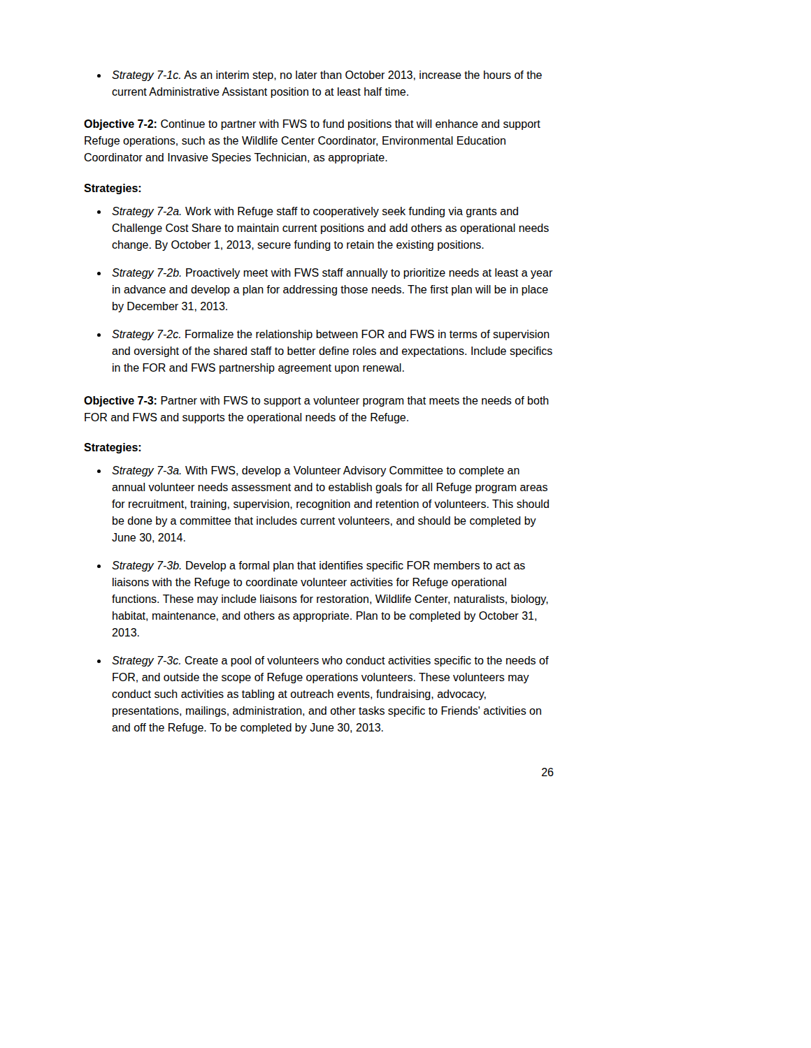Strategy 7-1c. As an interim step, no later than October 2013, increase the hours of the current Administrative Assistant position to at least half time.
Objective 7-2: Continue to partner with FWS to fund positions that will enhance and support Refuge operations, such as the Wildlife Center Coordinator, Environmental Education Coordinator and Invasive Species Technician, as appropriate.
Strategies:
Strategy 7-2a. Work with Refuge staff to cooperatively seek funding via grants and Challenge Cost Share to maintain current positions and add others as operational needs change. By October 1, 2013, secure funding to retain the existing positions.
Strategy 7-2b. Proactively meet with FWS staff annually to prioritize needs at least a year in advance and develop a plan for addressing those needs. The first plan will be in place by December 31, 2013.
Strategy 7-2c. Formalize the relationship between FOR and FWS in terms of supervision and oversight of the shared staff to better define roles and expectations. Include specifics in the FOR and FWS partnership agreement upon renewal.
Objective 7-3: Partner with FWS to support a volunteer program that meets the needs of both FOR and FWS and supports the operational needs of the Refuge.
Strategies:
Strategy 7-3a. With FWS, develop a Volunteer Advisory Committee to complete an annual volunteer needs assessment and to establish goals for all Refuge program areas for recruitment, training, supervision, recognition and retention of volunteers. This should be done by a committee that includes current volunteers, and should be completed by June 30, 2014.
Strategy 7-3b. Develop a formal plan that identifies specific FOR members to act as liaisons with the Refuge to coordinate volunteer activities for Refuge operational functions. These may include liaisons for restoration, Wildlife Center, naturalists, biology, habitat, maintenance, and others as appropriate. Plan to be completed by October 31, 2013.
Strategy 7-3c. Create a pool of volunteers who conduct activities specific to the needs of FOR, and outside the scope of Refuge operations volunteers. These volunteers may conduct such activities as tabling at outreach events, fundraising, advocacy, presentations, mailings, administration, and other tasks specific to Friends' activities on and off the Refuge. To be completed by June 30, 2013.
26